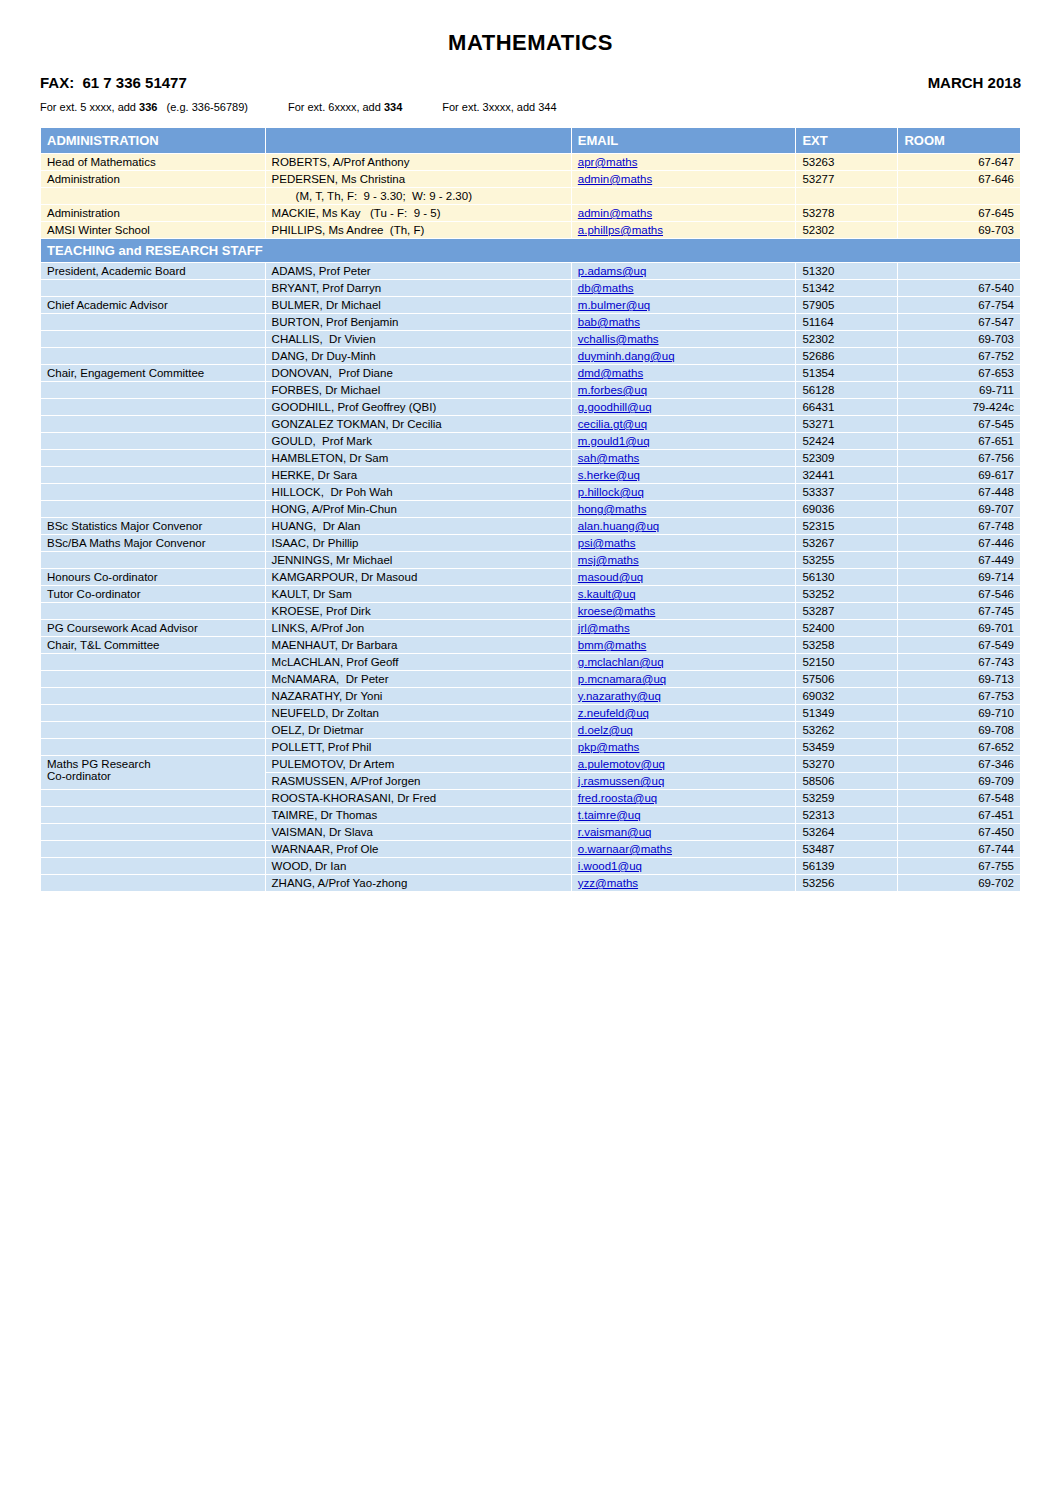MATHEMATICS
FAX: 61 7 336 51477
MARCH 2018
For ext. 5 xxxx, add 336 (e.g. 336-56789) For ext. 6xxxx, add 334 For ext. 3xxxx, add 344
| ADMINISTRATION | | EMAIL | EXT | ROOM |
| --- | --- | --- | --- | --- |
| Head of Mathematics | ROBERTS, A/Prof Anthony | apr@maths | 53263 | 67-647 |
| Administration | PEDERSEN, Ms Christina | admin@maths | 53277 | 67-646 |
| | (M, T, Th, F: 9 - 3.30; W: 9 - 2.30) | | | |
| Administration | MACKIE, Ms Kay (Tu - F: 9 - 5) | admin@maths | 53278 | 67-645 |
| AMSI Winter School | PHILLIPS, Ms Andree (Th, F) | a.phillps@maths | 52302 | 69-703 |
| TEACHING and RESEARCH STAFF |
| President, Academic Board | ADAMS, Prof Peter | p.adams@uq | 51320 | |
| | BRYANT, Prof Darryn | db@maths | 51342 | 67-540 |
| Chief Academic Advisor | BULMER, Dr Michael | m.bulmer@uq | 57905 | 67-754 |
| | BURTON, Prof Benjamin | bab@maths | 51164 | 67-547 |
| | CHALLIS, Dr Vivien | vchallis@maths | 52302 | 69-703 |
| | DANG, Dr Duy-Minh | duyminh.dang@uq | 52686 | 67-752 |
| Chair, Engagement Committee | DONOVAN, Prof Diane | dmd@maths | 51354 | 67-653 |
| | FORBES, Dr Michael | m.forbes@uq | 56128 | 69-711 |
| | GOODHILL, Prof Geoffrey (QBI) | g.goodhill@uq | 66431 | 79-424c |
| | GONZALEZ TOKMAN, Dr Cecilia | cecilia.gt@uq | 53271 | 67-545 |
| | GOULD, Prof Mark | m.gould1@uq | 52424 | 67-651 |
| | HAMBLETON, Dr Sam | sah@maths | 52309 | 67-756 |
| | HERKE, Dr Sara | s.herke@uq | 32441 | 69-617 |
| | HILLOCK, Dr Poh Wah | p.hillock@uq | 53337 | 67-448 |
| | HONG, A/Prof Min-Chun | hong@maths | 69036 | 69-707 |
| BSc Statistics Major Convenor | HUANG, Dr Alan | alan.huang@uq | 52315 | 67-748 |
| BSc/BA Maths Major Convenor | ISAAC, Dr Phillip | psi@maths | 53267 | 67-446 |
| | JENNINGS, Mr Michael | msj@maths | 53255 | 67-449 |
| Honours Co-ordinator | KAMGARPOUR, Dr Masoud | masoud@uq | 56130 | 69-714 |
| Tutor Co-ordinator | KAULT, Dr Sam | s.kault@uq | 53252 | 67-546 |
| | KROESE, Prof Dirk | kroese@maths | 53287 | 67-745 |
| PG Coursework Acad Advisor | LINKS, A/Prof Jon | jrl@maths | 52400 | 69-701 |
| Chair, T&L Committee | MAENHAUT, Dr Barbara | bmm@maths | 53258 | 67-549 |
| | McLACHLAN, Prof Geoff | g.mclachlan@uq | 52150 | 67-743 |
| | McNAMARA, Dr Peter | p.mcnamara@uq | 57506 | 69-713 |
| | NAZARATHY, Dr Yoni | y.nazarathy@uq | 69032 | 67-753 |
| | NEUFELD, Dr Zoltan | z.neufeld@uq | 51349 | 69-710 |
| | OELZ, Dr Dietmar | d.oelz@uq | 53262 | 69-708 |
| | POLLETT, Prof Phil | pkp@maths | 53459 | 67-652 |
| Maths PG Research Co-ordinator | PULEMOTOV, Dr Artem | a.pulemotov@uq | 53270 | 67-346 |
| RASMUSSEN, A/Prof Jorgen | j.rasmussen@uq | 58506 | 69-709 |
| | ROOSTA-KHORASANI, Dr Fred | fred.roosta@uq | 53259 | 67-548 |
| | TAIMRE, Dr Thomas | t.taimre@uq | 52313 | 67-451 |
| | VAISMAN, Dr Slava | r.vaisman@uq | 53264 | 67-450 |
| | WARNAAR, Prof Ole | o.warnaar@maths | 53487 | 67-744 |
| | WOOD, Dr Ian | i.wood1@uq | 56139 | 67-755 |
| | ZHANG, A/Prof Yao-zhong | yzz@maths | 53256 | 69-702 |